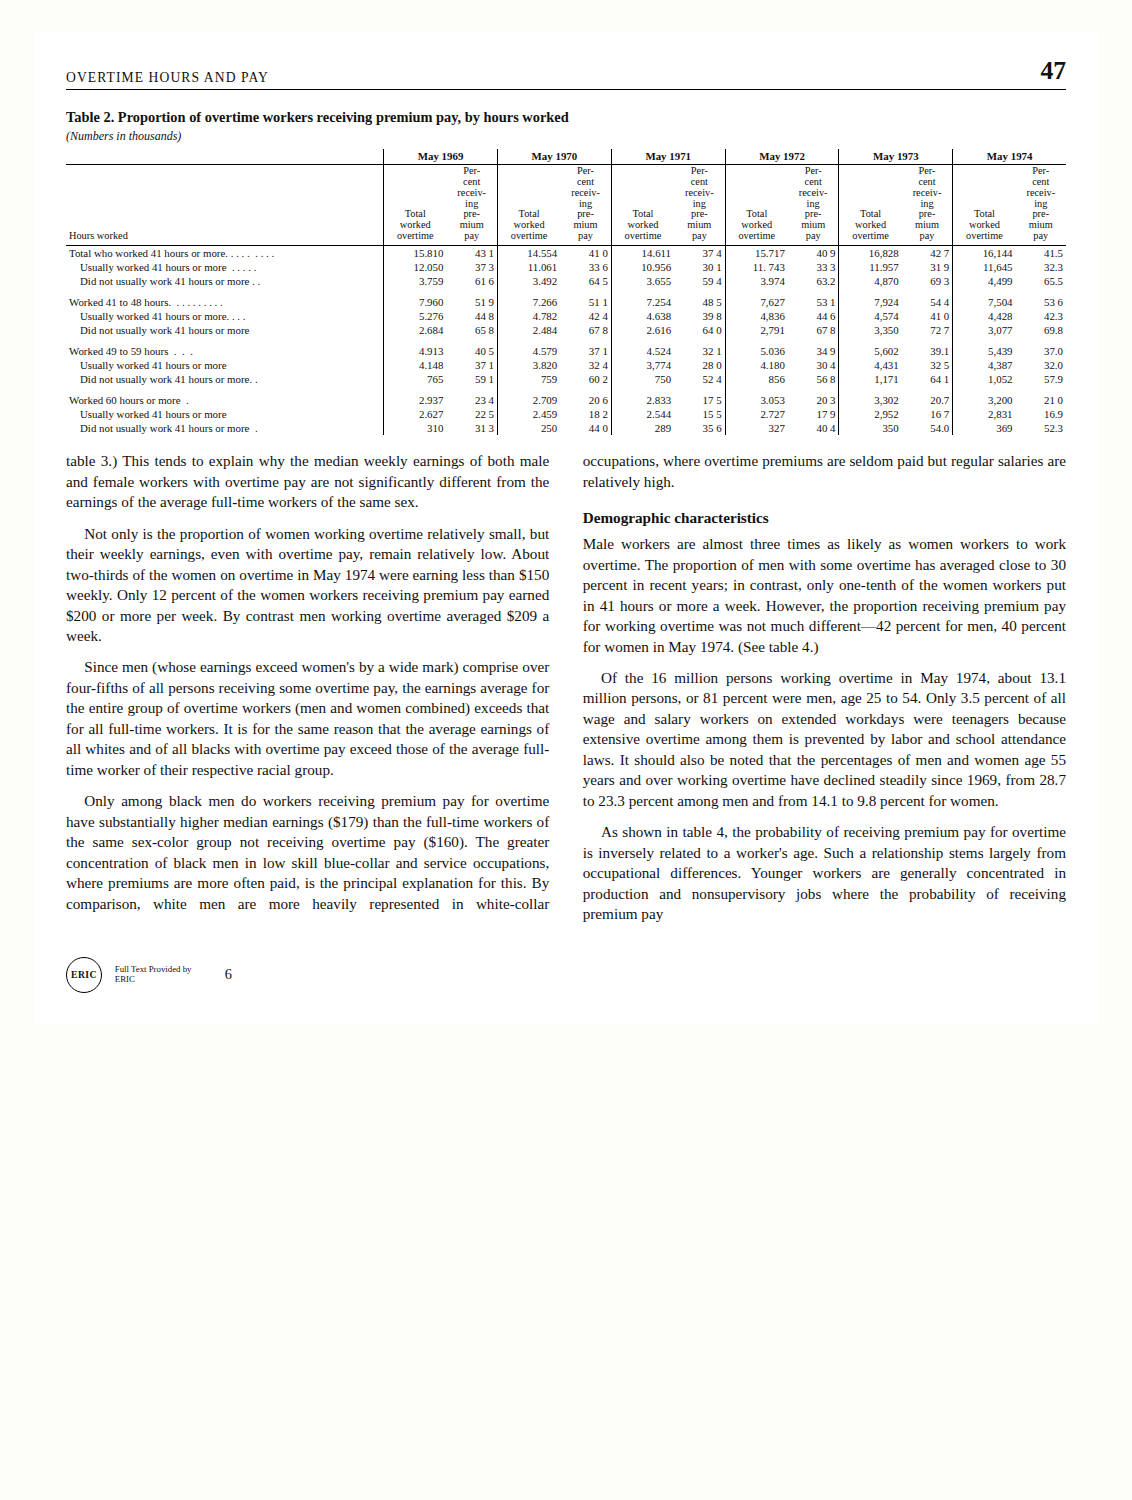Overtime Hours and Pay
47
Table 2. Proportion of overtime workers receiving premium pay, by hours worked
(Numbers in thousands)
| | May 1969 | May 1970 | May 1971 | May 1972 | May 1973 | May 1974 |
| --- | --- | --- | --- | --- | --- | --- |
| Hours worked | Total worked overtime | Per- cent receiv- ing pre- mium pay | Total worked overtime | Per- cent receiv- ing pre- mium pay | Total worked overtime | Per- cent receiv- ing pre- mium pay | Total worked overtime | Per- cent receiv- ing pre- mium pay | Total worked overtime | Per- cent receiv- ing pre- mium pay | Total worked overtime | Per- cent receiv- ing pre- mium pay |
| Total who worked 41 hours or more. . . . . . . . . | 15.810 | 43 1 | 14.554 | 41 0 | 14.611 | 37 4 | 15.717 | 40 9 | 16,828 | 42 7 | 16,144 | 41.5 |
| Usually worked 41 hours or more . . . . . | 12.050 | 37 3 | 11.061 | 33 6 | 10.956 | 30 1 | 11. 743 | 33 3 | 11.957 | 31 9 | 11,645 | 32.3 |
| Did not usually work 41 hours or more . . | 3.759 | 61 6 | 3.492 | 64 5 | 3.655 | 59 4 | 3.974 | 63.2 | 4,870 | 69 3 | 4,499 | 65.5 |
| Worked 41 to 48 hours. . . . . . . . . . | 7.960 | 51 9 | 7.266 | 51 1 | 7.254 | 48 5 | 7,627 | 53 1 | 7,924 | 54 4 | 7,504 | 53 6 |
| Usually worked 41 hours or more. . . . | 5.276 | 44 8 | 4.782 | 42 4 | 4.638 | 39 8 | 4,836 | 44 6 | 4,574 | 41 0 | 4,428 | 42.3 |
| Did not usually work 41 hours or more | 2.684 | 65 8 | 2.484 | 67 8 | 2.616 | 64 0 | 2,791 | 67 8 | 3,350 | 72 7 | 3,077 | 69.8 |
| Worked 49 to 59 hours . . . | 4.913 | 40 5 | 4.579 | 37 1 | 4.524 | 32 1 | 5.036 | 34 9 | 5,602 | 39.1 | 5,439 | 37.0 |
| Usually worked 41 hours or more | 4.148 | 37 1 | 3.820 | 32 4 | 3,774 | 28 0 | 4.180 | 30 4 | 4,431 | 32 5 | 4,387 | 32.0 |
| Did not usually work 41 hours or more. . | 765 | 59 1 | 759 | 60 2 | 750 | 52 4 | 856 | 56 8 | 1,171 | 64 1 | 1,052 | 57.9 |
| Worked 60 hours or more . | 2.937 | 23 4 | 2.709 | 20 6 | 2.833 | 17 5 | 3.053 | 20 3 | 3,302 | 20.7 | 3,200 | 21 0 |
| Usually worked 41 hours or more | 2.627 | 22 5 | 2.459 | 18 2 | 2.544 | 15 5 | 2.727 | 17 9 | 2,952 | 16 7 | 2,831 | 16.9 |
| Did not usually work 41 hours or more . | 310 | 31 3 | 250 | 44 0 | 289 | 35 6 | 327 | 40 4 | 350 | 54.0 | 369 | 52.3 |
table 3.) This tends to explain why the median weekly earnings of both male and female workers with overtime pay are not significantly different from the earnings of the average full-time workers of the same sex.
Not only is the proportion of women working overtime relatively small, but their weekly earnings, even with overtime pay, remain relatively low. About two-thirds of the women on overtime in May 1974 were earning less than $150 weekly. Only 12 percent of the women workers receiving premium pay earned $200 or more per week. By contrast men working overtime averaged $209 a week.
Since men (whose earnings exceed women's by a wide mark) comprise over four-fifths of all persons receiving some overtime pay, the earnings average for the entire group of overtime workers (men and women combined) exceeds that for all full-time workers. It is for the same reason that the average earnings of all whites and of all blacks with overtime pay exceed those of the average full-time worker of their respective racial group.
Only among black men do workers receiving premium pay for overtime have substantially higher median earnings ($179) than the full-time workers of the same sex-color group not receiving overtime pay ($160). The greater concentration of black men in low skill blue-collar and service occupations, where premiums are more often paid, is the principal explanation for this. By comparison, white men are more heavily represented in white-collar occupations, where overtime premiums are seldom paid but regular salaries are relatively high.
Demographic characteristics
Male workers are almost three times as likely as women workers to work overtime. The proportion of men with some overtime has averaged close to 30 percent in recent years; in contrast, only one-tenth of the women workers put in 41 hours or more a week. However, the proportion receiving premium pay for working overtime was not much different—42 percent for men, 40 percent for women in May 1974. (See table 4.)
Of the 16 million persons working overtime in May 1974, about 13.1 million persons, or 81 percent were men, age 25 to 54. Only 3.5 percent of all wage and salary workers on extended workdays were teenagers because extensive overtime among them is prevented by labor and school attendance laws. It should also be noted that the percentages of men and women age 55 years and over working overtime have declined steadily since 1969, from 28.7 to 23.3 percent among men and from 14.1 to 9.8 percent for women.
As shown in table 4, the probability of receiving premium pay for overtime is inversely related to a worker's age. Such a relationship stems largely from occupational differences. Younger workers are generally concentrated in production and nonsupervisory jobs where the probability of receiving premium pay
ERIC
Full Text Provided by ERIC
6